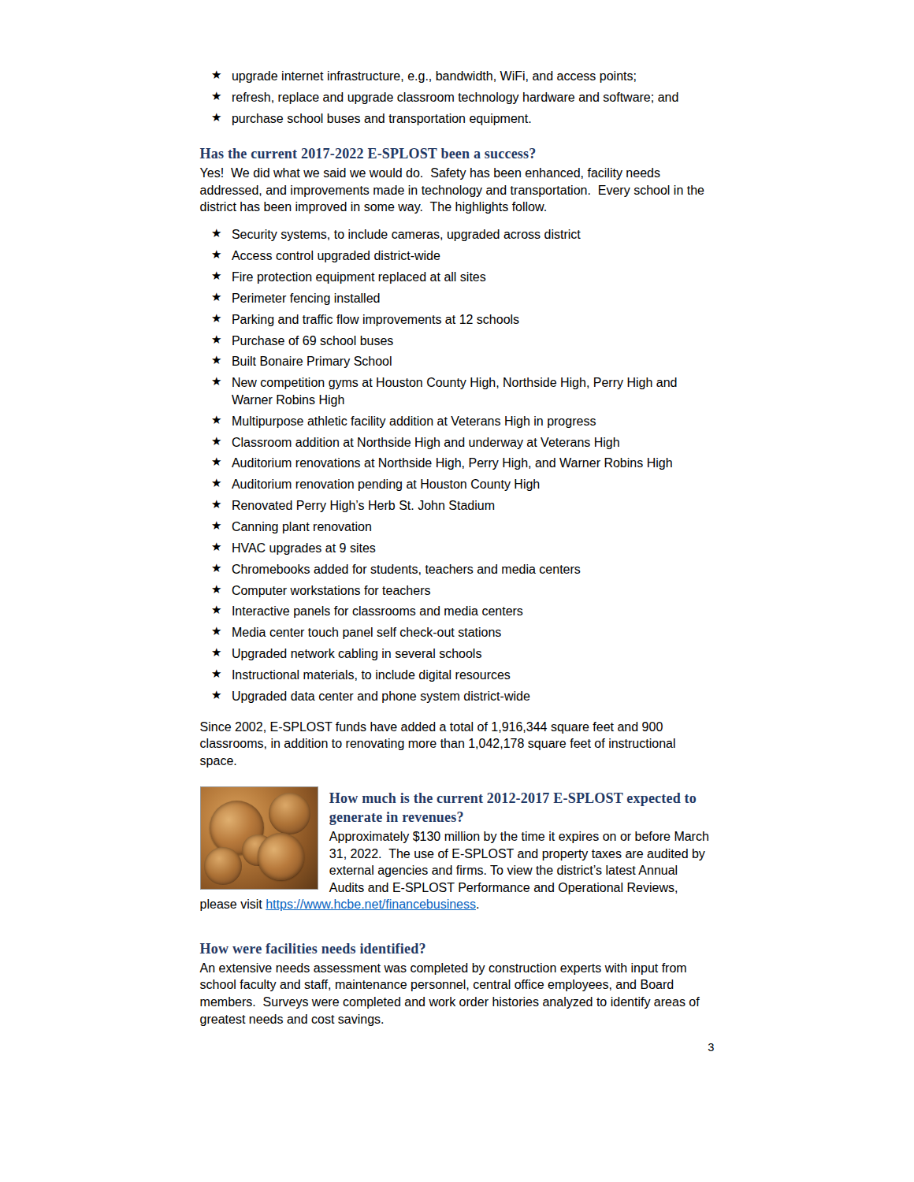upgrade internet infrastructure, e.g., bandwidth, WiFi, and access points;
refresh, replace and upgrade classroom technology hardware and software; and
purchase school buses and transportation equipment.
Has the current 2017-2022 E-SPLOST been a success?
Yes! We did what we said we would do. Safety has been enhanced, facility needs addressed, and improvements made in technology and transportation. Every school in the district has been improved in some way. The highlights follow.
Security systems, to include cameras, upgraded across district
Access control upgraded district-wide
Fire protection equipment replaced at all sites
Perimeter fencing installed
Parking and traffic flow improvements at 12 schools
Purchase of 69 school buses
Built Bonaire Primary School
New competition gyms at Houston County High, Northside High, Perry High and Warner Robins High
Multipurpose athletic facility addition at Veterans High in progress
Classroom addition at Northside High and underway at Veterans High
Auditorium renovations at Northside High, Perry High, and Warner Robins High
Auditorium renovation pending at Houston County High
Renovated Perry High’s Herb St. John Stadium
Canning plant renovation
HVAC upgrades at 9 sites
Chromebooks added for students, teachers and media centers
Computer workstations for teachers
Interactive panels for classrooms and media centers
Media center touch panel self check-out stations
Upgraded network cabling in several schools
Instructional materials, to include digital resources
Upgraded data center and phone system district-wide
Since 2002, E-SPLOST funds have added a total of 1,916,344 square feet and 900 classrooms, in addition to renovating more than 1,042,178 square feet of instructional space.
How much is the current 2012-2017 E-SPLOST expected to generate in revenues?
Approximately $130 million by the time it expires on or before March 31, 2022. The use of E-SPLOST and property taxes are audited by external agencies and firms. To view the district’s latest Annual Audits and E-SPLOST Performance and Operational Reviews, please visit https://www.hcbe.net/financebusiness.
How were facilities needs identified?
An extensive needs assessment was completed by construction experts with input from school faculty and staff, maintenance personnel, central office employees, and Board members. Surveys were completed and work order histories analyzed to identify areas of greatest needs and cost savings.
3